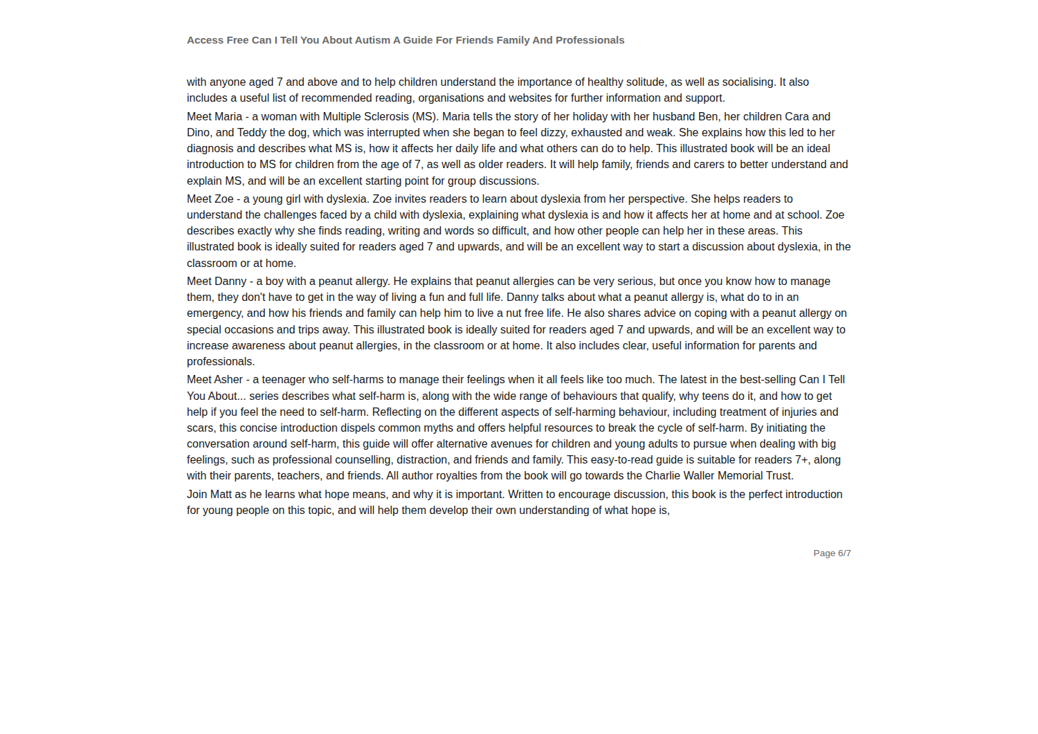Access Free Can I Tell You About Autism A Guide For Friends Family And Professionals
with anyone aged 7 and above and to help children understand the importance of healthy solitude, as well as socialising. It also includes a useful list of recommended reading, organisations and websites for further information and support.
Meet Maria - a woman with Multiple Sclerosis (MS). Maria tells the story of her holiday with her husband Ben, her children Cara and Dino, and Teddy the dog, which was interrupted when she began to feel dizzy, exhausted and weak. She explains how this led to her diagnosis and describes what MS is, how it affects her daily life and what others can do to help. This illustrated book will be an ideal introduction to MS for children from the age of 7, as well as older readers. It will help family, friends and carers to better understand and explain MS, and will be an excellent starting point for group discussions.
Meet Zoe - a young girl with dyslexia. Zoe invites readers to learn about dyslexia from her perspective. She helps readers to understand the challenges faced by a child with dyslexia, explaining what dyslexia is and how it affects her at home and at school. Zoe describes exactly why she finds reading, writing and words so difficult, and how other people can help her in these areas. This illustrated book is ideally suited for readers aged 7 and upwards, and will be an excellent way to start a discussion about dyslexia, in the classroom or at home.
Meet Danny - a boy with a peanut allergy. He explains that peanut allergies can be very serious, but once you know how to manage them, they don't have to get in the way of living a fun and full life. Danny talks about what a peanut allergy is, what do to in an emergency, and how his friends and family can help him to live a nut free life. He also shares advice on coping with a peanut allergy on special occasions and trips away. This illustrated book is ideally suited for readers aged 7 and upwards, and will be an excellent way to increase awareness about peanut allergies, in the classroom or at home. It also includes clear, useful information for parents and professionals.
Meet Asher - a teenager who self-harms to manage their feelings when it all feels like too much. The latest in the best-selling Can I Tell You About... series describes what self-harm is, along with the wide range of behaviours that qualify, why teens do it, and how to get help if you feel the need to self-harm. Reflecting on the different aspects of self-harming behaviour, including treatment of injuries and scars, this concise introduction dispels common myths and offers helpful resources to break the cycle of self-harm. By initiating the conversation around self-harm, this guide will offer alternative avenues for children and young adults to pursue when dealing with big feelings, such as professional counselling, distraction, and friends and family. This easy-to-read guide is suitable for readers 7+, along with their parents, teachers, and friends. All author royalties from the book will go towards the Charlie Waller Memorial Trust.
Join Matt as he learns what hope means, and why it is important. Written to encourage discussion, this book is the perfect introduction for young people on this topic, and will help them develop their own understanding of what hope is,
Page 6/7